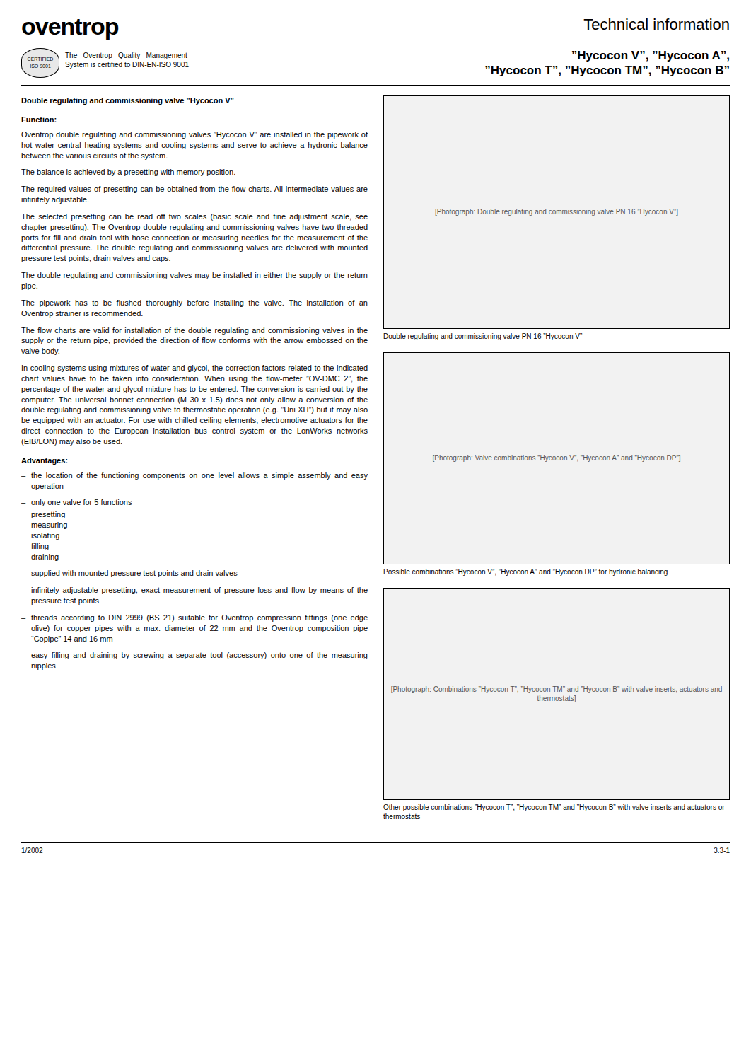oventrop
Technical information
CERTIFIED
ISO 9001
The Oventrop Quality Management
System is certified to DIN-EN-ISO 9001
”Hycocon V”, ”Hycocon A”,
”Hycocon T”, ”Hycocon TM”, ”Hycocon B”
Double regulating and commissioning valve "Hycocon V”
Function:
Oventrop double regulating and commissioning valves ”Hycocon V” are installed in the pipework of hot water central heating systems and cooling systems and serve to achieve a hydronic balance between the various circuits of the system.
The balance is achieved by a presetting with memory position.
The required values of presetting can be obtained from the flow charts. All intermediate values are infinitely adjustable.
The selected presetting can be read off two scales (basic scale and fine adjustment scale, see chapter presetting). The Oventrop double regulating and commissioning valves have two threaded ports for fill and drain tool with hose connection or measuring needles for the measurement of the differential pressure. The double regulating and commissioning valves are delivered with mounted pressure test points, drain valves and caps.
The double regulating and commissioning valves may be installed in either the supply or the return pipe.
The pipework has to be flushed thoroughly before installing the valve. The installation of an Oventrop strainer is recommended.
The flow charts are valid for installation of the double regulating and commissioning valves in the supply or the return pipe, provided the direction of flow conforms with the arrow embossed on the valve body.
In cooling systems using mixtures of water and glycol, the correction factors related to the indicated chart values have to be taken into consideration. When using the flow-meter ”OV-DMC 2”, the percentage of the water and glycol mixture has to be entered. The conversion is carried out by the computer. The universal bonnet connection (M 30 x 1.5) does not only allow a conversion of the double regulating and commissioning valve to thermostatic operation (e.g. ”Uni XH”) but it may also be equipped with an actuator. For use with chilled ceiling elements, electromotive actuators for the direct connection to the European installation bus control system or the LonWorks networks (EIB/LON) may also be used.
Advantages:
the location of the functioning components on one level allows a simple assembly and easy operation
only one valve for 5 functions
presetting
measuring
isolating
filling
draining
supplied with mounted pressure test points and drain valves
infinitely adjustable presetting, exact measurement of pressure loss and flow by means of the pressure test points
threads according to DIN 2999 (BS 21) suitable for Oventrop compression fittings (one edge olive) for copper pipes with a max. diameter of 22 mm and the Oventrop composition pipe “Copipe” 14 and 16 mm
easy filling and draining by screwing a separate tool (accessory) onto one of the measuring nipples
[Photograph: Double regulating and commissioning valve PN 16 ”Hycocon V”]
Double regulating and commissioning valve PN 16 ”Hycocon V”
[Photograph: Valve combinations ”Hycocon V”, ”Hycocon A” and ”Hycocon DP”]
Possible combinations ”Hycocon V”, ”Hycocon A” and ”Hycocon DP” for hydronic balancing
[Photograph: Combinations ”Hycocon T”, ”Hycocon TM” and ”Hycocon B” with valve inserts, actuators and thermostats]
Other possible combinations ”Hycocon T”, ”Hycocon TM” and ”Hycocon B” with valve inserts and actuators or thermostats
1/2002 3.3-1